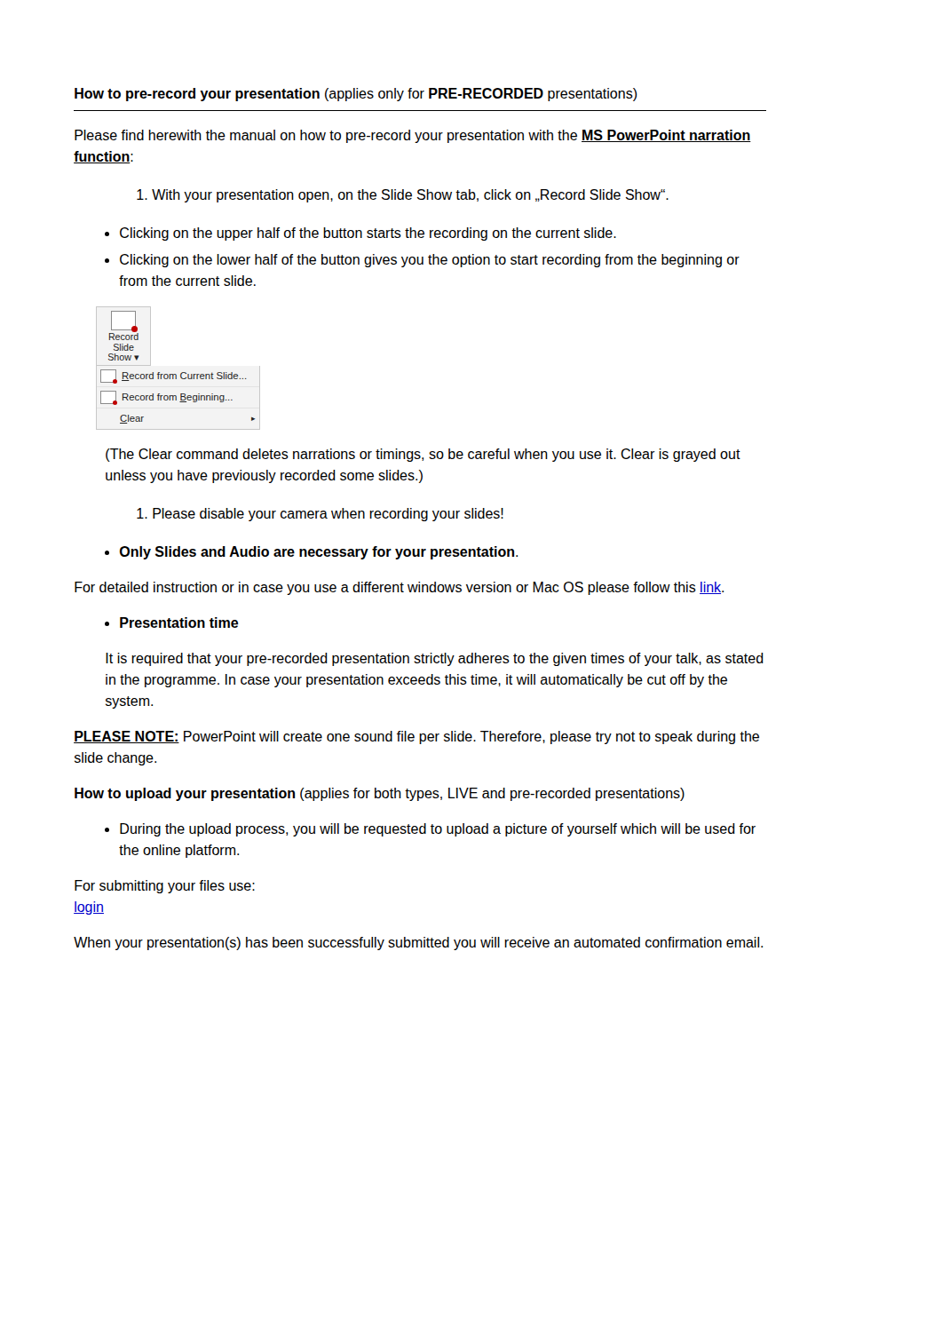How to pre-record your presentation (applies only for PRE-RECORDED presentations)
Please find herewith the manual on how to pre-record your presentation with the MS PowerPoint narration function:
With your presentation open, on the Slide Show tab, click on „Record Slide Show“.
Clicking on the upper half of the button starts the recording on the current slide.
Clicking on the lower half of the button gives you the option to start recording from the beginning or from the current slide.
Record Slide
Show ▾
Record from Current Slide...
Record from Beginning...
Clear▸
(The Clear command deletes narrations or timings, so be careful when you use it. Clear is grayed out unless you have previously recorded some slides.)
Please disable your camera when recording your slides!
Only Slides and Audio are necessary for your presentation.
For detailed instruction or in case you use a different windows version or Mac OS please follow this link.
Presentation time
It is required that your pre-recorded presentation strictly adheres to the given times of your talk, as stated in the programme. In case your presentation exceeds this time, it will automatically be cut off by the system.
PLEASE NOTE: PowerPoint will create one sound file per slide. Therefore, please try not to speak during the slide change.
How to upload your presentation (applies for both types, LIVE and pre-recorded presentations)
During the upload process, you will be requested to upload a picture of yourself which will be used for the online platform.
For submitting your files use:
login
When your presentation(s) has been successfully submitted you will receive an automated confirmation email.